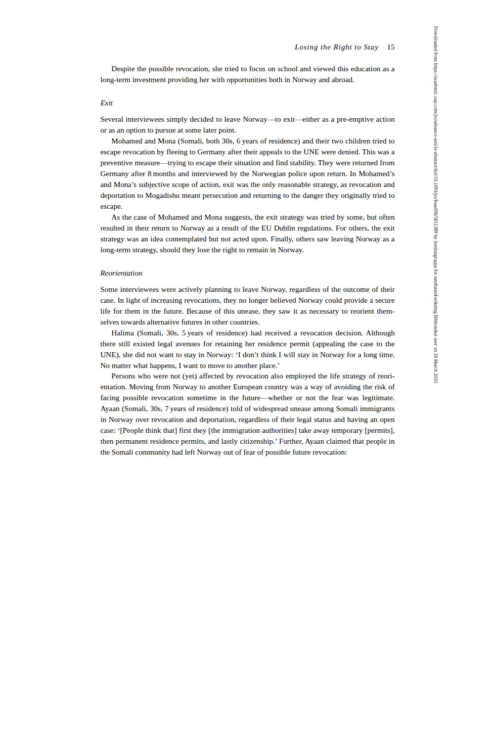Downloaded from https://academic.oup.com/jrs/advance-article-abstract/doi/10.1093/jrs/feaa006/5811389 by Institutgruppa for samfunnsforskning Biblioteket user on 26 March 2020
Losing the Right to Stay 15
Despite the possible revocation, she tried to focus on school and viewed this education as a long-term investment providing her with opportunities both in Norway and abroad.
Exit
Several interviewees simply decided to leave Norway—to exit—either as a pre-emptive action or as an option to pursue at some later point.
Mohamed and Mona (Somali, both 30s, 6 years of residence) and their two children tried to escape revocation by fleeing to Germany after their appeals to the UNE were denied. This was a preventive measure—trying to escape their situation and find stability. They were returned from Germany after 8 months and interviewed by the Norwegian police upon return. In Mohamed’s and Mona’s subjective scope of action, exit was the only reasonable strategy, as revocation and deportation to Mogadishu meant persecution and returning to the danger they originally tried to escape.
As the case of Mohamed and Mona suggests, the exit strategy was tried by some, but often resulted in their return to Norway as a result of the EU Dublin regulations. For others, the exit strategy was an idea contemplated but not acted upon. Finally, others saw leaving Norway as a long-term strategy, should they lose the right to remain in Norway.
Reorientation
Some interviewees were actively planning to leave Norway, regardless of the outcome of their case. In light of increasing revocations, they no longer believed Norway could provide a secure life for them in the future. Because of this unease, they saw it as necessary to reorient themselves towards alternative futures in other countries.
Halima (Somali, 30s, 5 years of residence) had received a revocation decision. Although there still existed legal avenues for retaining her residence permit (appealing the case to the UNE), she did not want to stay in Norway: ‘I don’t think I will stay in Norway for a long time. No matter what happens, I want to move to another place.’
Persons who were not (yet) affected by revocation also employed the life strategy of reorientation. Moving from Norway to another European country was a way of avoiding the risk of facing possible revocation sometime in the future—whether or not the fear was legitimate. Ayaan (Somali, 30s, 7 years of residence) told of widespread unease among Somali immigrants in Norway over revocation and deportation, regardless of their legal status and having an open case: ‘[People think that] first they [the immigration authorities] take away temporary [permits], then permanent residence permits, and lastly citizenship.’ Further, Ayaan claimed that people in the Somali community had left Norway out of fear of possible future revocation: